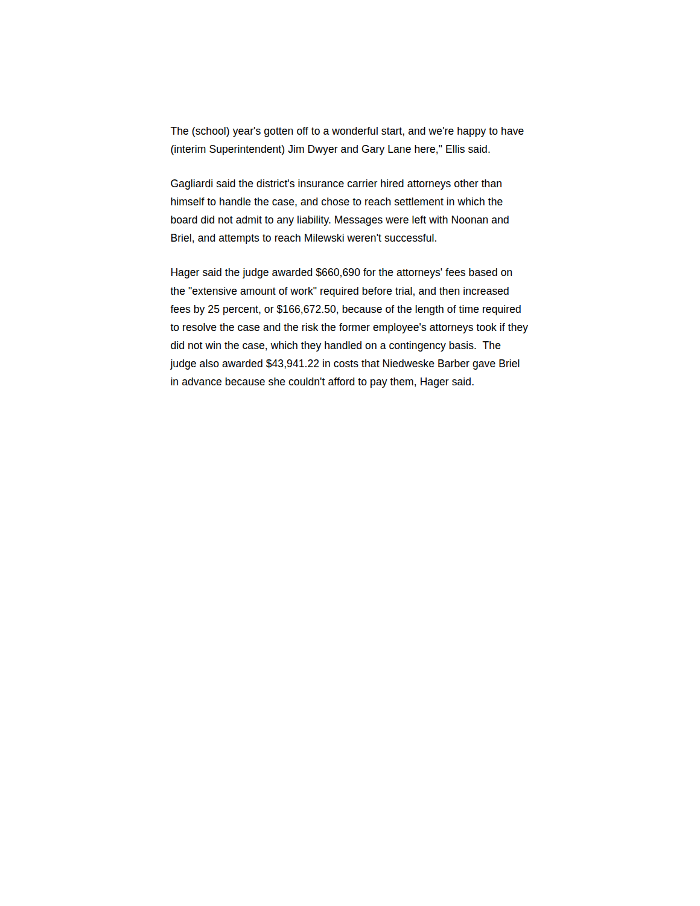The (school) year's gotten off to a wonderful start, and we're happy to have (interim Superintendent) Jim Dwyer and Gary Lane here," Ellis said.
Gagliardi said the district's insurance carrier hired attorneys other than himself to handle the case, and chose to reach settlement in which the board did not admit to any liability. Messages were left with Noonan and Briel, and attempts to reach Milewski weren't successful.
Hager said the judge awarded $660,690 for the attorneys' fees based on the "extensive amount of work" required before trial, and then increased fees by 25 percent, or $166,672.50, because of the length of time required to resolve the case and the risk the former employee's attorneys took if they did not win the case, which they handled on a contingency basis. The judge also awarded $43,941.22 in costs that Niedweske Barber gave Briel in advance because she couldn't afford to pay them, Hager said.